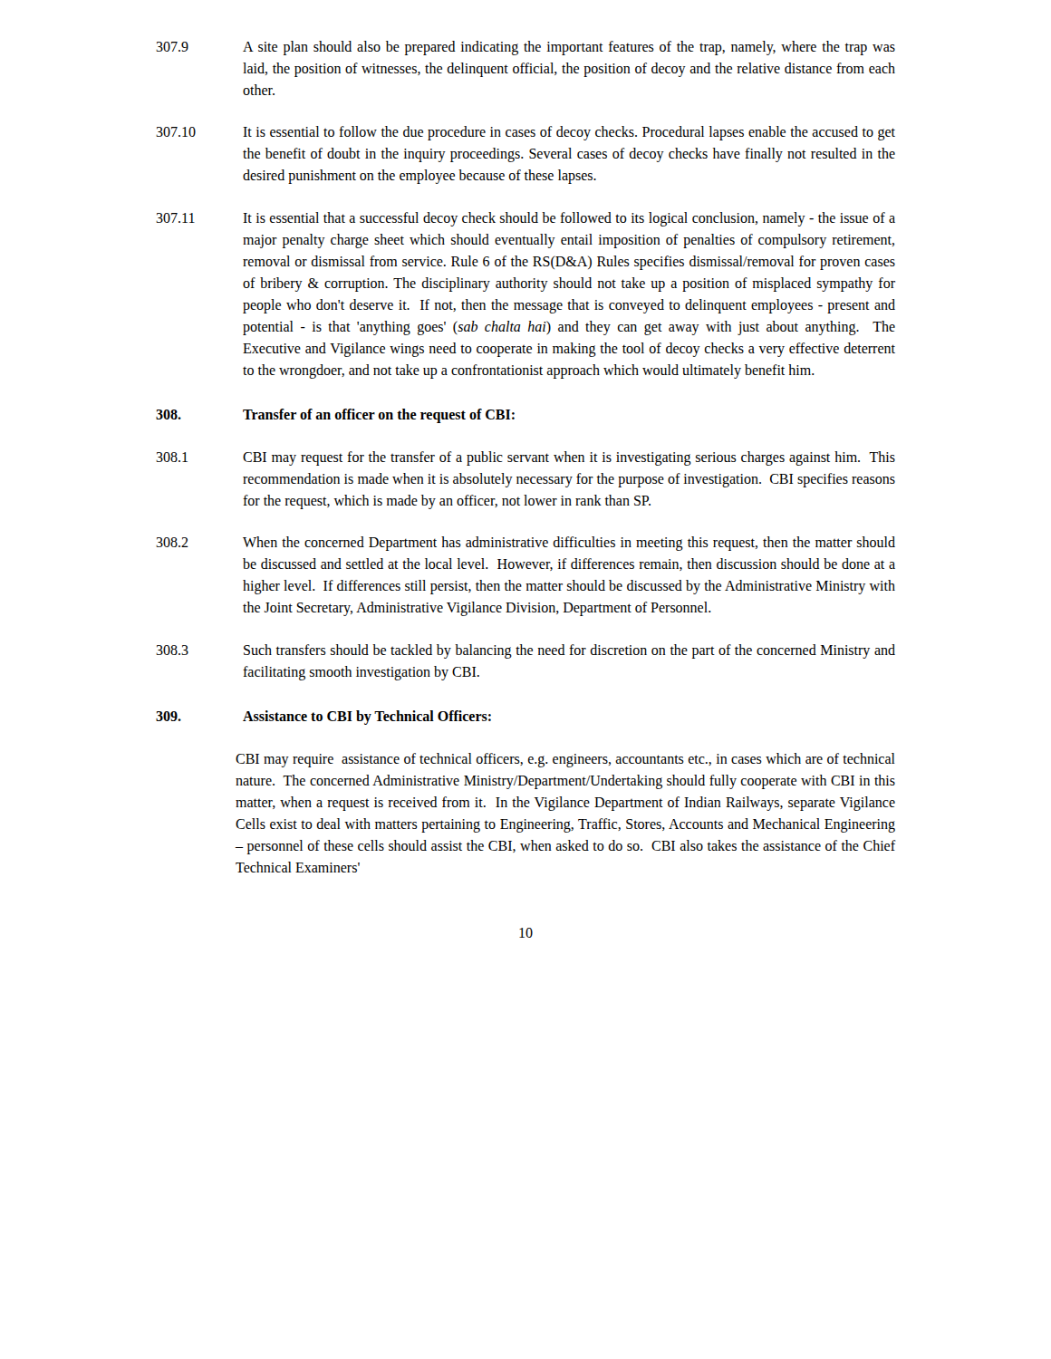307.9
A site plan should also be prepared indicating the important features of the trap, namely, where the trap was laid, the position of witnesses, the delinquent official, the position of decoy and the relative distance from each other.
307.10
It is essential to follow the due procedure in cases of decoy checks. Procedural lapses enable the accused to get the benefit of doubt in the inquiry proceedings. Several cases of decoy checks have finally not resulted in the desired punishment on the employee because of these lapses.
307.11
It is essential that a successful decoy check should be followed to its logical conclusion, namely - the issue of a major penalty charge sheet which should eventually entail imposition of penalties of compulsory retirement, removal or dismissal from service. Rule 6 of the RS(D&A) Rules specifies dismissal/removal for proven cases of bribery & corruption. The disciplinary authority should not take up a position of misplaced sympathy for people who don't deserve it. If not, then the message that is conveyed to delinquent employees - present and potential - is that 'anything goes' (sab chalta hai) and they can get away with just about anything. The Executive and Vigilance wings need to cooperate in making the tool of decoy checks a very effective deterrent to the wrongdoer, and not take up a confrontationist approach which would ultimately benefit him.
308.
Transfer of an officer on the request of CBI:
308.1
CBI may request for the transfer of a public servant when it is investigating serious charges against him. This recommendation is made when it is absolutely necessary for the purpose of investigation. CBI specifies reasons for the request, which is made by an officer, not lower in rank than SP.
308.2
When the concerned Department has administrative difficulties in meeting this request, then the matter should be discussed and settled at the local level. However, if differences remain, then discussion should be done at a higher level. If differences still persist, then the matter should be discussed by the Administrative Ministry with the Joint Secretary, Administrative Vigilance Division, Department of Personnel.
308.3
Such transfers should be tackled by balancing the need for discretion on the part of the concerned Ministry and facilitating smooth investigation by CBI.
309.
Assistance to CBI by Technical Officers:
CBI may require assistance of technical officers, e.g. engineers, accountants etc., in cases which are of technical nature. The concerned Administrative Ministry/Department/Undertaking should fully cooperate with CBI in this matter, when a request is received from it. In the Vigilance Department of Indian Railways, separate Vigilance Cells exist to deal with matters pertaining to Engineering, Traffic, Stores, Accounts and Mechanical Engineering – personnel of these cells should assist the CBI, when asked to do so. CBI also takes the assistance of the Chief Technical Examiners'
10